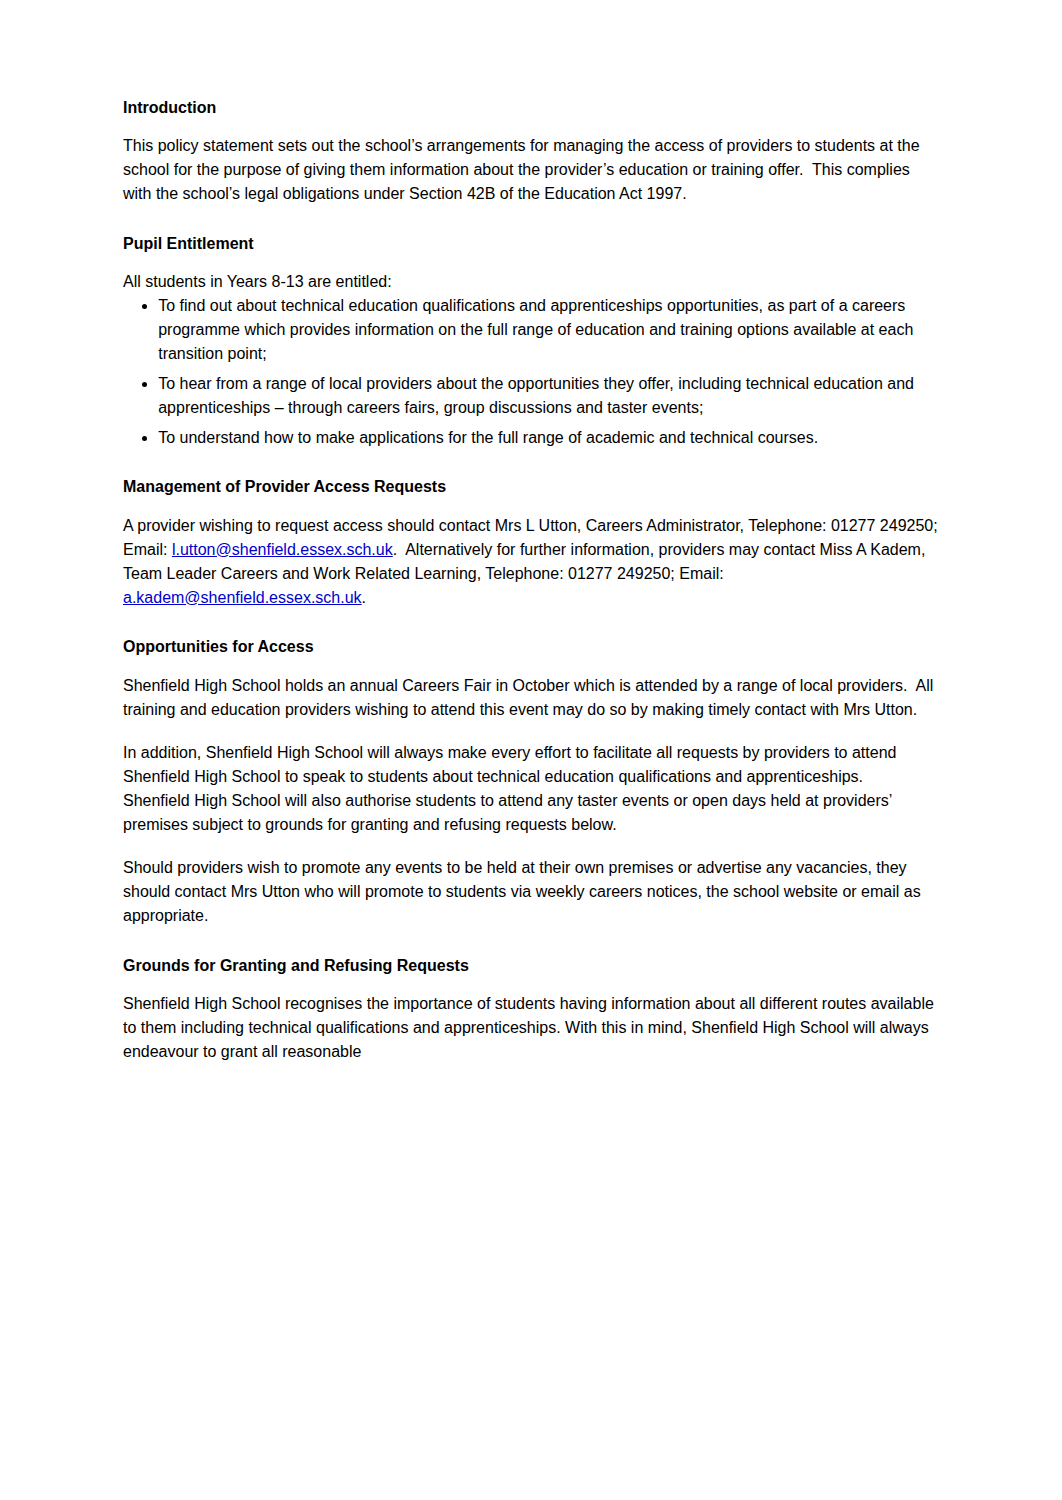Introduction
This policy statement sets out the school’s arrangements for managing the access of providers to students at the school for the purpose of giving them information about the provider’s education or training offer. This complies with the school’s legal obligations under Section 42B of the Education Act 1997.
Pupil Entitlement
All students in Years 8-13 are entitled:
To find out about technical education qualifications and apprenticeships opportunities, as part of a careers programme which provides information on the full range of education and training options available at each transition point;
To hear from a range of local providers about the opportunities they offer, including technical education and apprenticeships – through careers fairs, group discussions and taster events;
To understand how to make applications for the full range of academic and technical courses.
Management of Provider Access Requests
A provider wishing to request access should contact Mrs L Utton, Careers Administrator, Telephone: 01277 249250; Email: l.utton@shenfield.essex.sch.uk. Alternatively for further information, providers may contact Miss A Kadem, Team Leader Careers and Work Related Learning, Telephone: 01277 249250; Email: a.kadem@shenfield.essex.sch.uk.
Opportunities for Access
Shenfield High School holds an annual Careers Fair in October which is attended by a range of local providers. All training and education providers wishing to attend this event may do so by making timely contact with Mrs Utton.
In addition, Shenfield High School will always make every effort to facilitate all requests by providers to attend Shenfield High School to speak to students about technical education qualifications and apprenticeships. Shenfield High School will also authorise students to attend any taster events or open days held at providers’ premises subject to grounds for granting and refusing requests below.
Should providers wish to promote any events to be held at their own premises or advertise any vacancies, they should contact Mrs Utton who will promote to students via weekly careers notices, the school website or email as appropriate.
Grounds for Granting and Refusing Requests
Shenfield High School recognises the importance of students having information about all different routes available to them including technical qualifications and apprenticeships. With this in mind, Shenfield High School will always endeavour to grant all reasonable